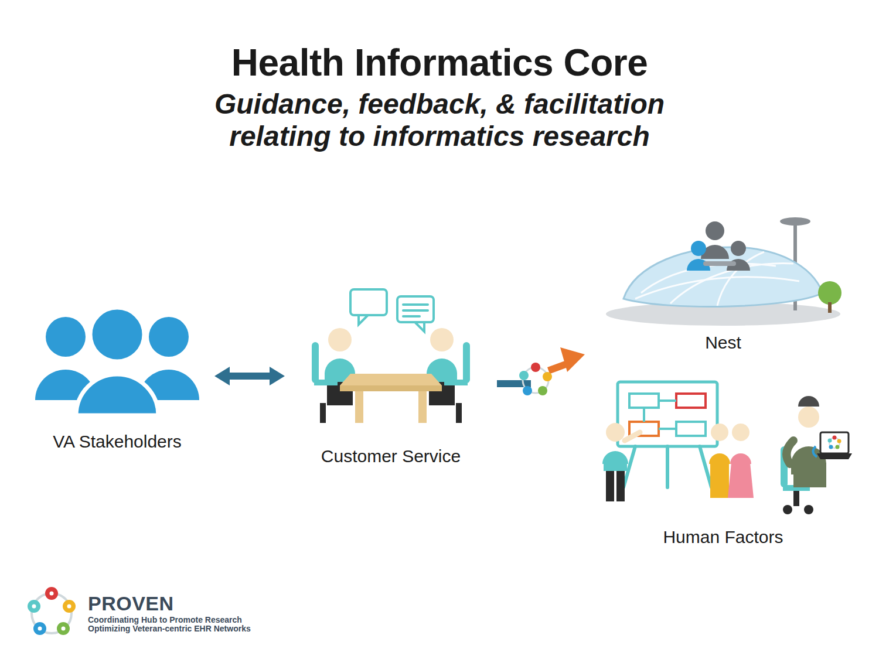Health Informatics Core
Guidance, feedback, & facilitation
relating to informatics research
VA Stakeholders
Customer Service
Nest
Human Factors
PROVEN
Coordinating Hub to Promote Research
Optimizing Veteran-centric EHR Networks